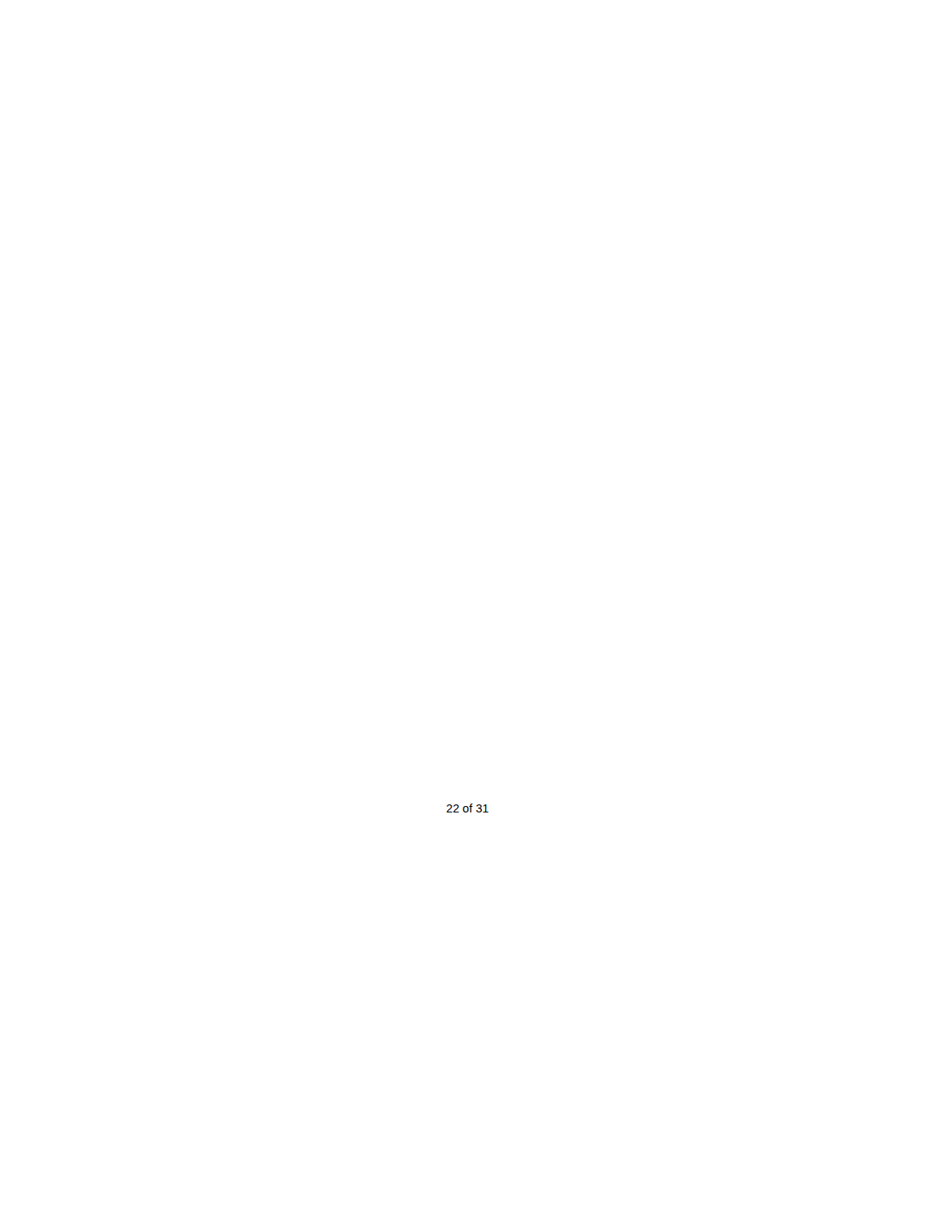22 of 31